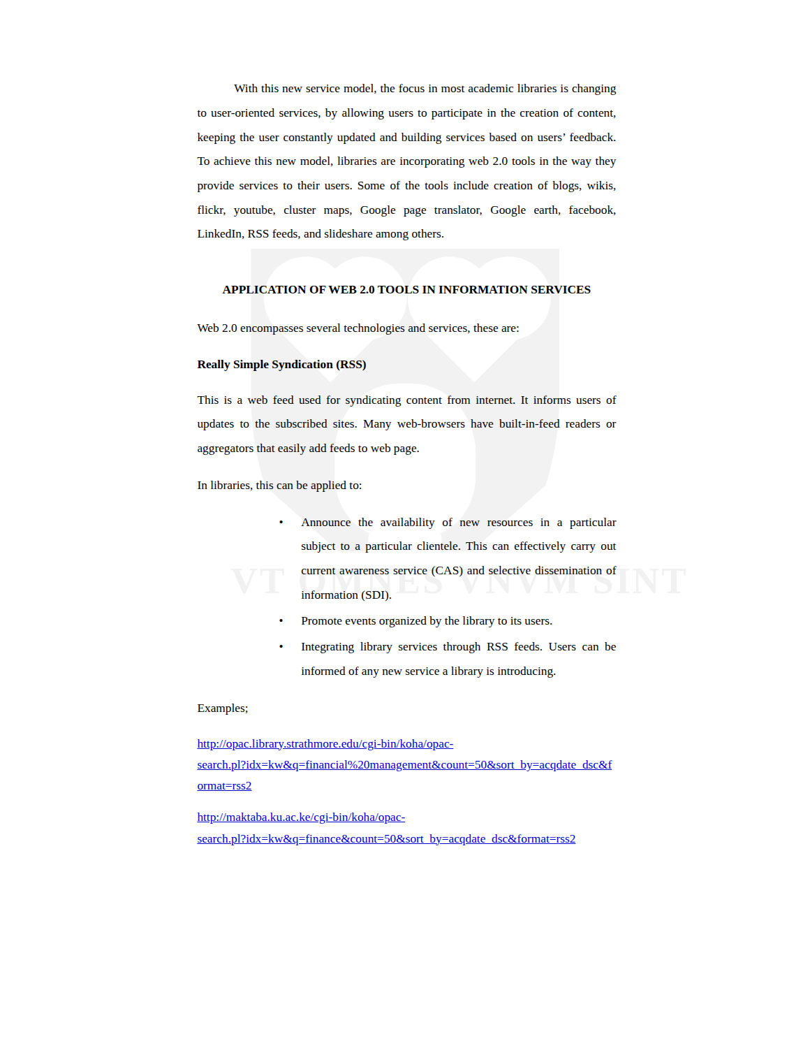VT OMNES VNVM SINT
With this new service model, the focus in most academic libraries is changing to user-oriented services, by allowing users to participate in the creation of content, keeping the user constantly updated and building services based on users’ feedback. To achieve this new model, libraries are incorporating web 2.0 tools in the way they provide services to their users. Some of the tools include creation of blogs, wikis, flickr, youtube, cluster maps, Google page translator, Google earth, facebook, LinkedIn, RSS feeds, and slideshare among others.
APPLICATION OF WEB 2.0 TOOLS IN INFORMATION SERVICES
Web 2.0 encompasses several technologies and services, these are:
Really Simple Syndication (RSS)
This is a web feed used for syndicating content from internet. It informs users of updates to the subscribed sites. Many web-browsers have built-in-feed readers or aggregators that easily add feeds to web page.
In libraries, this can be applied to:
Announce the availability of new resources in a particular subject to a particular clientele. This can effectively carry out current awareness service (CAS) and selective dissemination of information (SDI).
Promote events organized by the library to its users.
Integrating library services through RSS feeds. Users can be informed of any new service a library is introducing.
Examples;
http://opac.library.strathmore.edu/cgi-bin/koha/opac-
search.pl?idx=kw&q=financial%20management&count=50&sort_by=acqdate_dsc&format=rss2
http://maktaba.ku.ac.ke/cgi-bin/koha/opac-
search.pl?idx=kw&q=finance&count=50&sort_by=acqdate_dsc&format=rss2